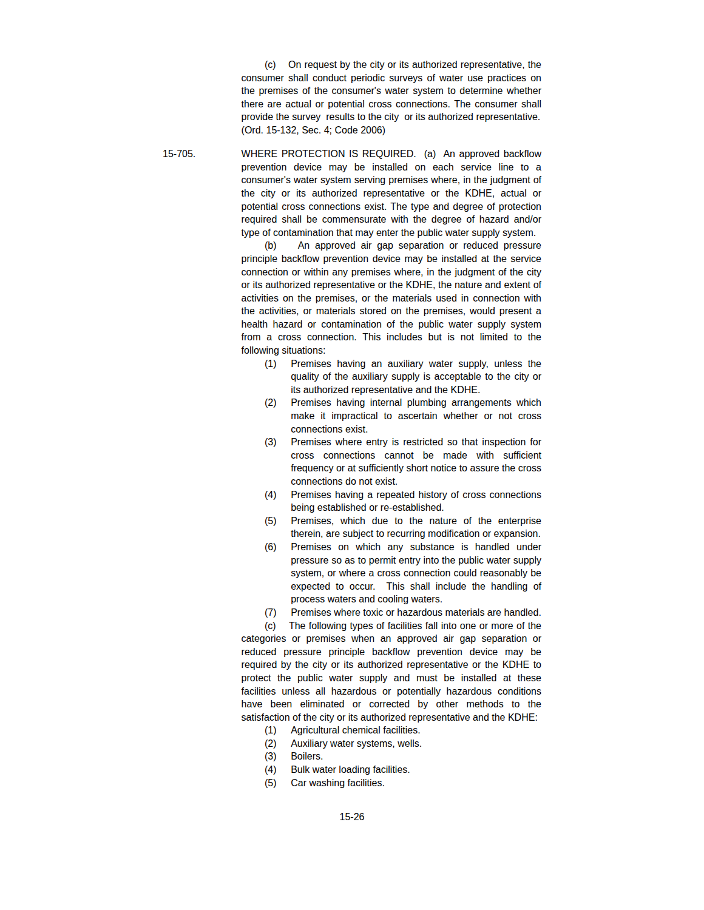(c) On request by the city or its authorized representative, the consumer shall conduct periodic surveys of water use practices on the premises of the consumer's water system to determine whether there are actual or potential cross connections. The consumer shall provide the survey results to the city or its authorized representative.
(Ord. 15-132, Sec. 4; Code 2006)
15-705.
WHERE PROTECTION IS REQUIRED. (a) An approved backflow prevention device may be installed on each service line to a consumer's water system serving premises where, in the judgment of the city or its authorized representative or the KDHE, actual or potential cross connections exist. The type and degree of protection required shall be commensurate with the degree of hazard and/or type of contamination that may enter the public water supply system.
(b) An approved air gap separation or reduced pressure principle backflow prevention device may be installed at the service connection or within any premises where, in the judgment of the city or its authorized representative or the KDHE, the nature and extent of activities on the premises, or the materials used in connection with the activities, or materials stored on the premises, would present a health hazard or contamination of the public water supply system from a cross connection. This includes but is not limited to the following situations:
(1) Premises having an auxiliary water supply, unless the quality of the auxiliary supply is acceptable to the city or its authorized representative and the KDHE.
(2) Premises having internal plumbing arrangements which make it impractical to ascertain whether or not cross connections exist.
(3) Premises where entry is restricted so that inspection for cross connections cannot be made with sufficient frequency or at sufficiently short notice to assure the cross connections do not exist.
(4) Premises having a repeated history of cross connections being established or re-established.
(5) Premises, which due to the nature of the enterprise therein, are subject to recurring modification or expansion.
(6) Premises on which any substance is handled under pressure so as to permit entry into the public water supply system, or where a cross connection could reasonably be expected to occur. This shall include the handling of process waters and cooling waters.
(7) Premises where toxic or hazardous materials are handled.
(c) The following types of facilities fall into one or more of the categories or premises when an approved air gap separation or reduced pressure principle backflow prevention device may be required by the city or its authorized representative or the KDHE to protect the public water supply and must be installed at these facilities unless all hazardous or potentially hazardous conditions have been eliminated or corrected by other methods to the satisfaction of the city or its authorized representative and the KDHE:
(1) Agricultural chemical facilities.
(2) Auxiliary water systems, wells.
(3) Boilers.
(4) Bulk water loading facilities.
(5) Car washing facilities.
15-26